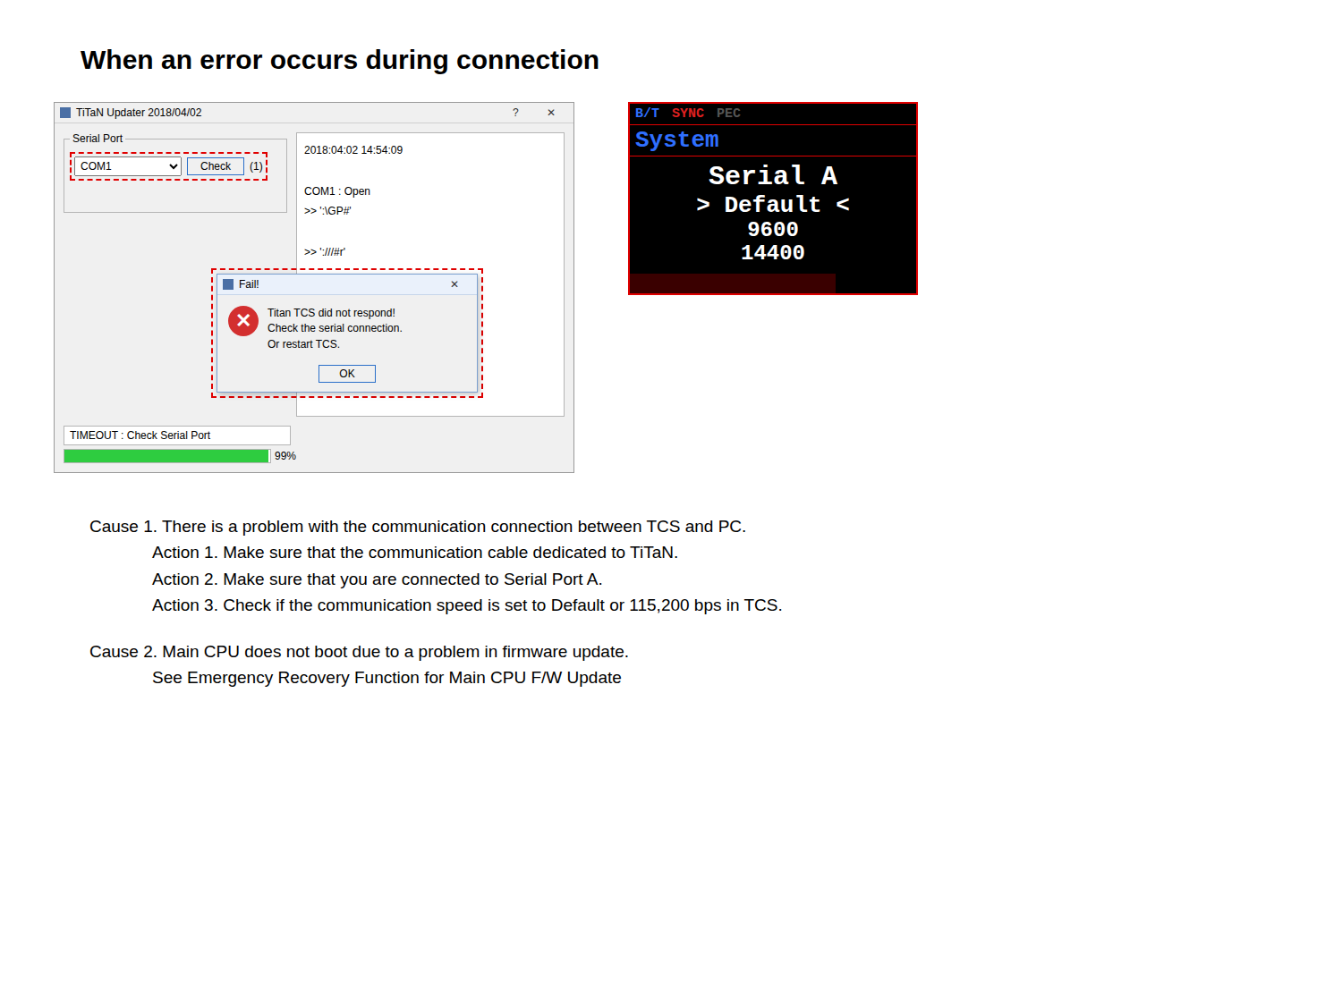When an error occurs during connection
TiTaN Updater 2018/04/02 ? ✕
Serial Port
COM1 Check (1)
2018:04:02 14:54:09
COM1 : Open
>> ':\GP#'
>> ':///#r'
COM1 : Close
TIMEOUT : Check Serial Port
99%
Fail! ✕
✕
Titan TCS did not respond!
Check the serial connection.
Or restart TCS.
OK
B/T SYNC PEC
System
Serial A
> Default <
9600
14400
Cause 1. There is a problem with the communication connection between TCS and PC.
Action 1. Make sure that the communication cable dedicated to TiTaN.
Action 2. Make sure that you are connected to Serial Port A.
Action 3. Check if the communication speed is set to Default or 115,200 bps in TCS.
Cause 2. Main CPU does not boot due to a problem in firmware update.
See Emergency Recovery Function for Main CPU F/W Update